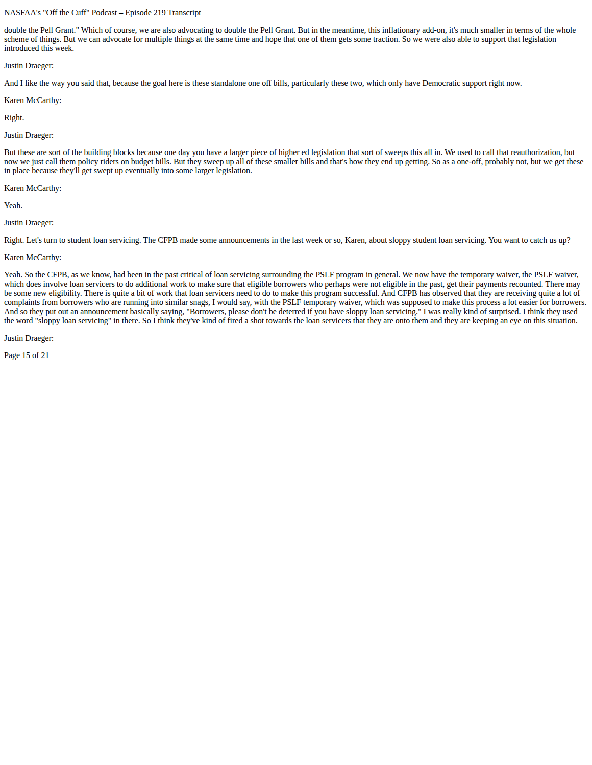NASFAA's "Off the Cuff" Podcast – Episode 219 Transcript
double the Pell Grant." Which of course, we are also advocating to double the Pell Grant. But in the meantime, this inflationary add-on, it's much smaller in terms of the whole scheme of things. But we can advocate for multiple things at the same time and hope that one of them gets some traction. So we were also able to support that legislation introduced this week.
Justin Draeger:
And I like the way you said that, because the goal here is these standalone one off bills, particularly these two, which only have Democratic support right now.
Karen McCarthy:
Right.
Justin Draeger:
But these are sort of the building blocks because one day you have a larger piece of higher ed legislation that sort of sweeps this all in. We used to call that reauthorization, but now we just call them policy riders on budget bills. But they sweep up all of these smaller bills and that's how they end up getting. So as a one-off, probably not, but we get these in place because they'll get swept up eventually into some larger legislation.
Karen McCarthy:
Yeah.
Justin Draeger:
Right. Let's turn to student loan servicing. The CFPB made some announcements in the last week or so, Karen, about sloppy student loan servicing. You want to catch us up?
Karen McCarthy:
Yeah. So the CFPB, as we know, had been in the past critical of loan servicing surrounding the PSLF program in general. We now have the temporary waiver, the PSLF waiver, which does involve loan servicers to do additional work to make sure that eligible borrowers who perhaps were not eligible in the past, get their payments recounted. There may be some new eligibility. There is quite a bit of work that loan servicers need to do to make this program successful. And CFPB has observed that they are receiving quite a lot of complaints from borrowers who are running into similar snags, I would say, with the PSLF temporary waiver, which was supposed to make this process a lot easier for borrowers. And so they put out an announcement basically saying, "Borrowers, please don't be deterred if you have sloppy loan servicing." I was really kind of surprised. I think they used the word "sloppy loan servicing" in there. So I think they've kind of fired a shot towards the loan servicers that they are onto them and they are keeping an eye on this situation.
Justin Draeger:
Page 15 of 21